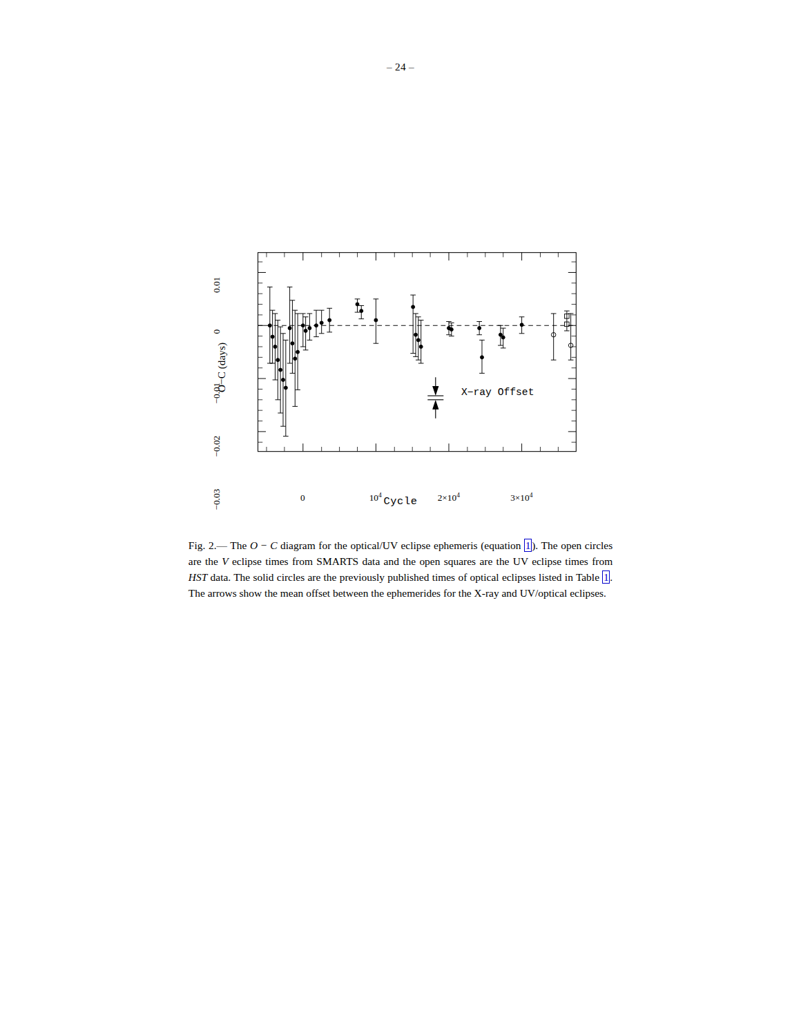– 24 –
0.01 0 −0.01 −0.02 −0.03 O−C (days) 0 104 2×104 3×104 X−ray Offset
Cycle
Fig. 2.— The O − C diagram for the optical/UV eclipse ephemeris (equation 1). The open circles are the V eclipse times from SMARTS data and the open squares are the UV eclipse times from HST data. The solid circles are the previously published times of optical eclipses listed in Table 1. The arrows show the mean offset between the ephemerides for the X-ray and UV/optical eclipses.